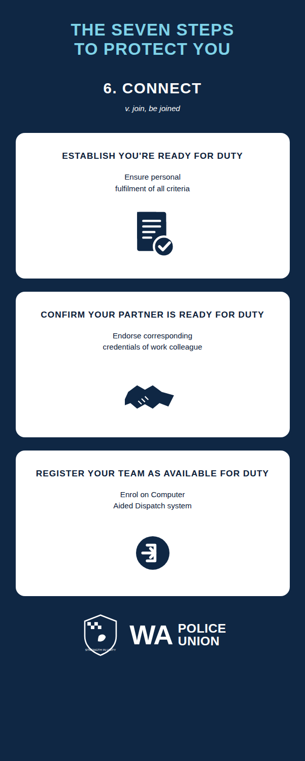The Seven Steps
To Protect You
6. Connect
v. join, be joined
Establish You're Ready For Duty
Ensure personal
fulfilment of all criteria
Confirm Your Partner Is Ready For Duty
Endorse corresponding
credentials of work colleague
Register Your Team As Available For Duty
Enrol on Computer
Aided Dispatch system
STRENGTH IN UNITY
WA Police Union